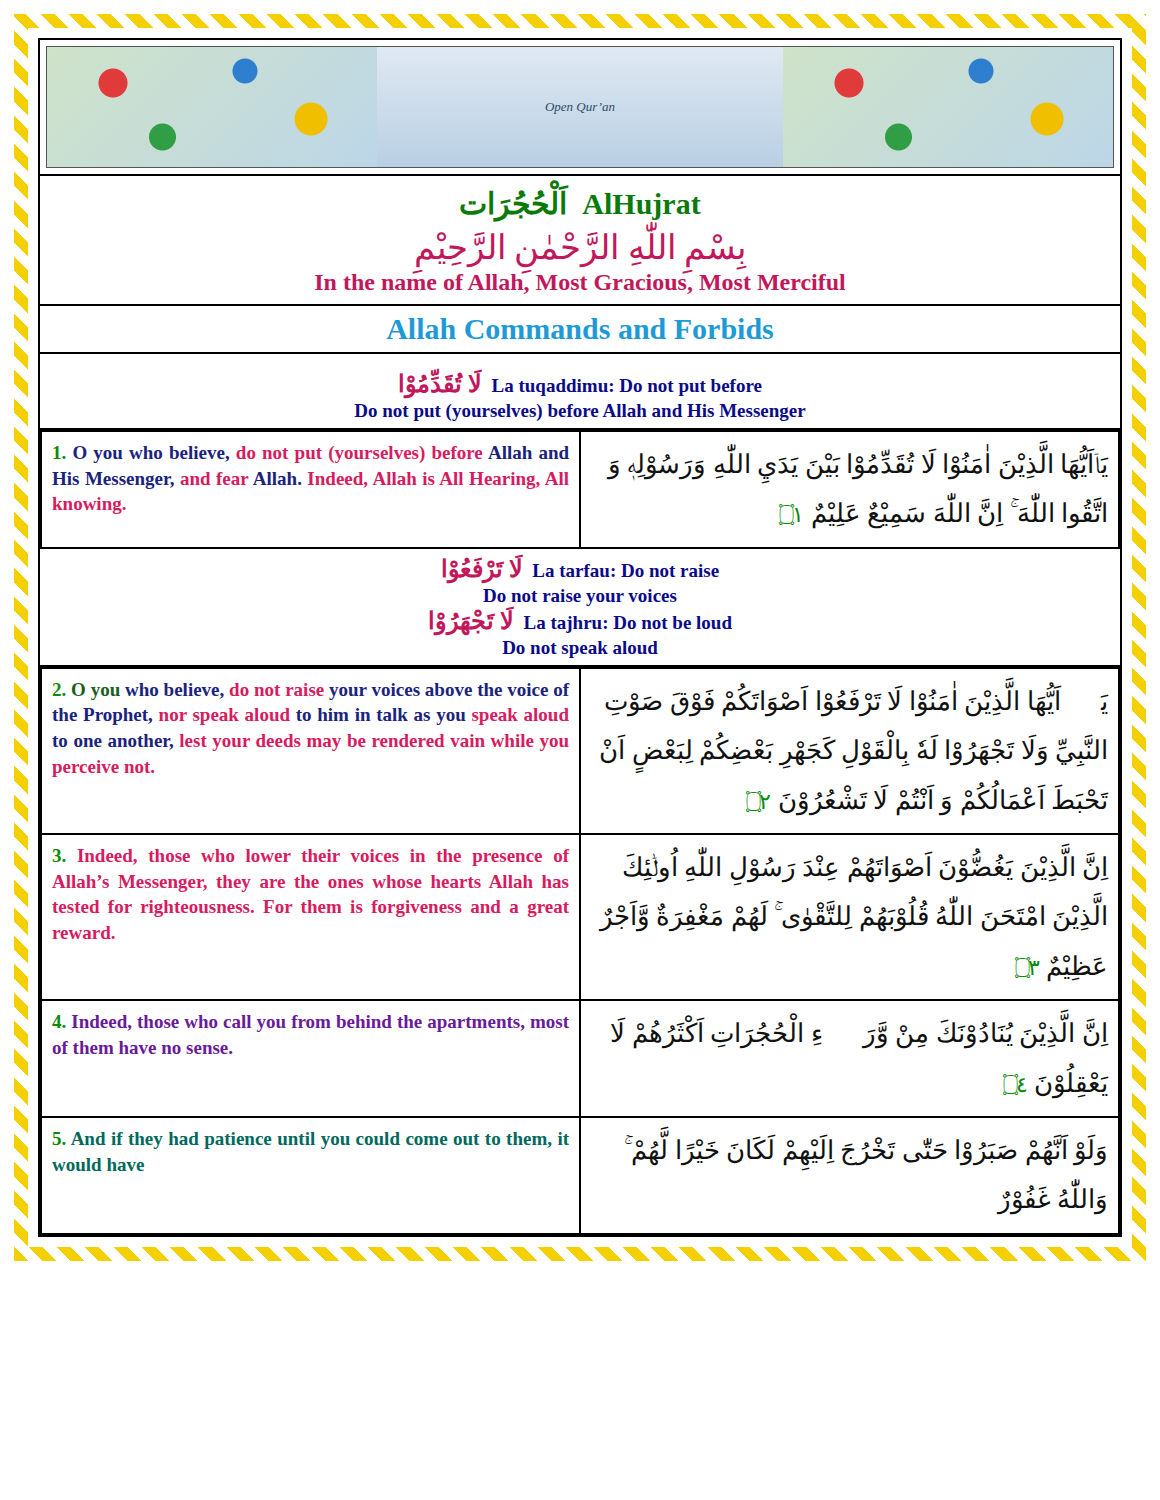Open Qur’an
اَلْحُجُرَات AlHujrat
بِسْمِ اللّٰهِ الرَّحْمٰنِ الرَّحِيْمِ
In the name of Allah, Most Gracious, Most Merciful
Allah Commands and Forbids
لَا تُقَدِّمُوْا La tuqaddimu: Do not put before Do not put (yourselves) before Allah and His Messenger
| 1. O you who believe, do not put (yourselves) before Allah and His Messenger, and fear Allah. Indeed, Allah is All Hearing, All knowing. | يَاۤاَيُّهَا الَّذِيْنَ اٰمَنُوْا لَا تُقَدِّمُوْا بَيْنَ يَدَيِ اللّٰهِ وَرَسُوْلِهٖ وَ اتَّقُوا اللّٰهَ ۚ اِنَّ اللّٰهَ سَمِيْعٌ عَلِيْمٌ ۝١ |
لَا تَرْفَعُوْا La tarfau: Do not raise Do not raise your voices لَا تَجْهَرُوْا La tajhru: Do not be loud Do not speak aloud
| 2. O you who believe, do not raise your voices above the voice of the Prophet, nor speak aloud to him in talk as you speak aloud to one another, lest your deeds may be rendered vain while you perceive not. | يَاۤاَيُّهَا الَّذِيْنَ اٰمَنُوْا لَا تَرْفَعُوْا اَصْوَاتَكُمْ فَوْقَ صَوْتِ النَّبِيِّ وَلَا تَجْهَرُوْا لَهٗ بِالْقَوْلِ كَجَهْرِ بَعْضِكُمْ لِبَعْضٍ اَنْ تَحْبَطَ اَعْمَالُكُمْ وَ اَنْتُمْ لَا تَشْعُرُوْنَ ۝٢ |
| 3. Indeed, those who lower their voices in the presence of Allah’s Messenger, they are the ones whose hearts Allah has tested for righteousness. For them is forgiveness and a great reward. | اِنَّ الَّذِيْنَ يَغُضُّوْنَ اَصْوَاتَهُمْ عِنْدَ رَسُوْلِ اللّٰهِ اُولٰۤئِكَ الَّذِيْنَ امْتَحَنَ اللّٰهُ قُلُوْبَهُمْ لِلتَّقْوٰى ۚ لَهُمْ مَغْفِرَةٌ وَّاَجْرٌ عَظِيْمٌ ۝٣ |
| 4. Indeed, those who call you from behind the apartments, most of them have no sense. | اِنَّ الَّذِيْنَ يُنَادُوْنَكَ مِنْ وَّرَاۤءِ الْحُجُرَاتِ اَكْثَرُهُمْ لَا يَعْقِلُوْنَ ۝٤ |
| 5. And if they had patience until you could come out to them, it would have | وَلَوْ اَنَّهُمْ صَبَرُوْا حَتّٰى تَخْرُجَ اِلَيْهِمْ لَكَانَ خَيْرًا لَّهُمْ ۚ وَاللّٰهُ غَفُوْرٌ |